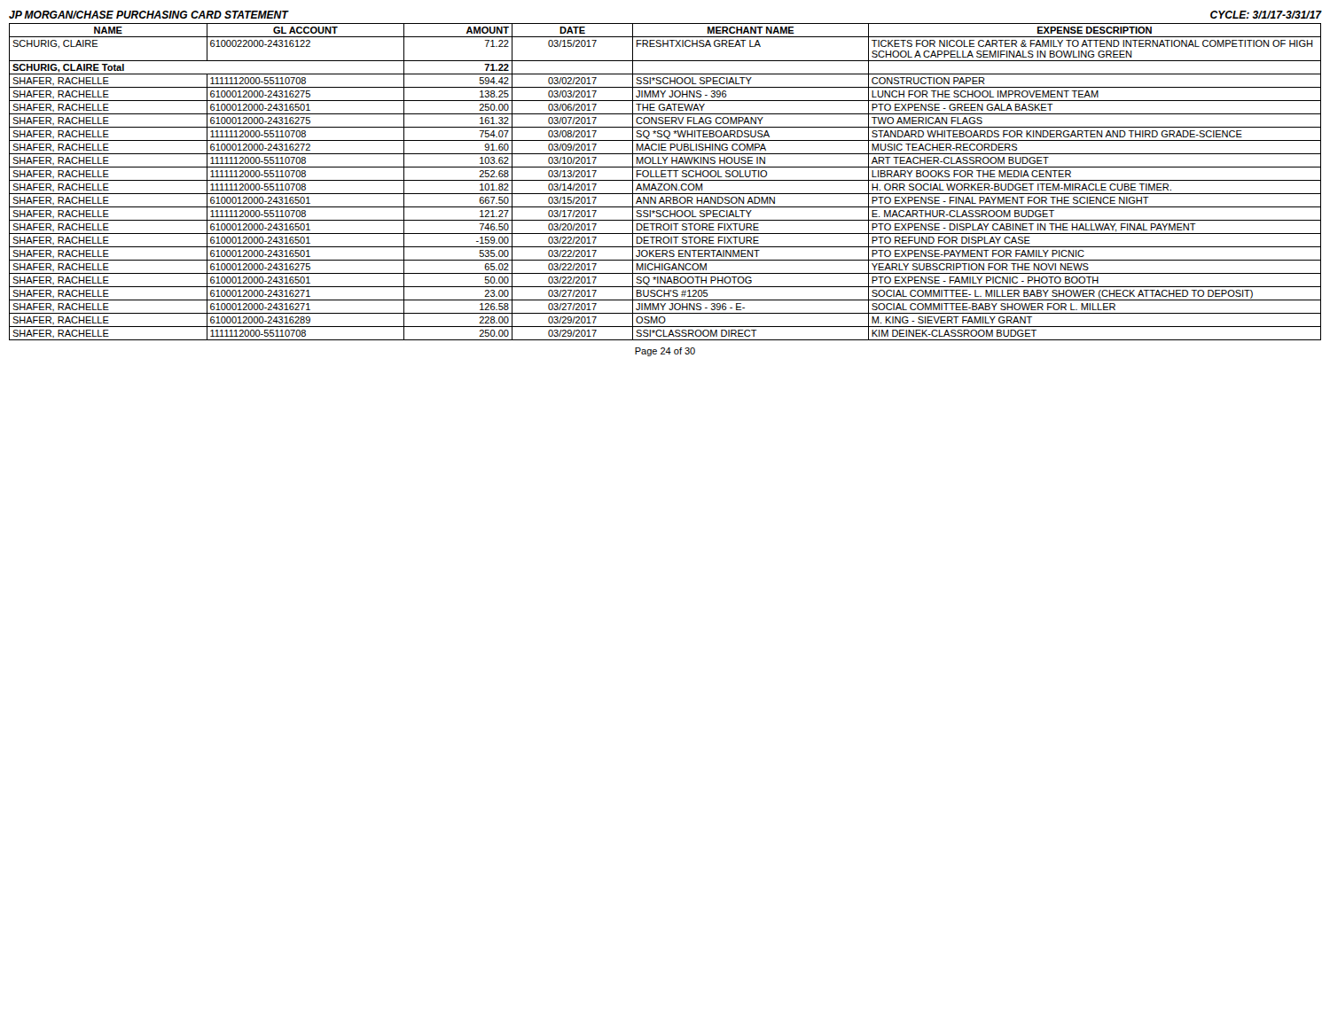JP MORGAN/CHASE PURCHASING CARD STATEMENT CYCLE: 3/1/17-3/31/17
| NAME | GL ACCOUNT | AMOUNT | DATE | MERCHANT NAME | EXPENSE DESCRIPTION |
| --- | --- | --- | --- | --- | --- |
| SCHURIG, CLAIRE | 6100022000-24316122 | 71.22 | 03/15/2017 | FRESHTXICHSA GREAT LA | TICKETS FOR NICOLE CARTER & FAMILY TO ATTEND INTERNATIONAL COMPETITION OF HIGH SCHOOL A CAPPELLA SEMIFINALS IN BOWLING GREEN |
| SCHURIG, CLAIRE Total | 71.22 | | | |
| SHAFER, RACHELLE | 1111112000-55110708 | 594.42 | 03/02/2017 | SSI*SCHOOL SPECIALTY | CONSTRUCTION PAPER |
| SHAFER, RACHELLE | 6100012000-24316275 | 138.25 | 03/03/2017 | JIMMY JOHNS - 396 | LUNCH FOR THE SCHOOL IMPROVEMENT TEAM |
| SHAFER, RACHELLE | 6100012000-24316501 | 250.00 | 03/06/2017 | THE GATEWAY | PTO EXPENSE - GREEN GALA BASKET |
| SHAFER, RACHELLE | 6100012000-24316275 | 161.32 | 03/07/2017 | CONSERV FLAG COMPANY | TWO AMERICAN FLAGS |
| SHAFER, RACHELLE | 1111112000-55110708 | 754.07 | 03/08/2017 | SQ *SQ *WHITEBOARDSUSA | STANDARD WHITEBOARDS FOR KINDERGARTEN AND THIRD GRADE-SCIENCE |
| SHAFER, RACHELLE | 6100012000-24316272 | 91.60 | 03/09/2017 | MACIE PUBLISHING COMPA | MUSIC TEACHER-RECORDERS |
| SHAFER, RACHELLE | 1111112000-55110708 | 103.62 | 03/10/2017 | MOLLY HAWKINS HOUSE IN | ART TEACHER-CLASSROOM BUDGET |
| SHAFER, RACHELLE | 1111112000-55110708 | 252.68 | 03/13/2017 | FOLLETT SCHOOL SOLUTIO | LIBRARY BOOKS FOR THE MEDIA CENTER |
| SHAFER, RACHELLE | 1111112000-55110708 | 101.82 | 03/14/2017 | AMAZON.COM | H. ORR SOCIAL WORKER-BUDGET ITEM-MIRACLE CUBE TIMER. |
| SHAFER, RACHELLE | 6100012000-24316501 | 667.50 | 03/15/2017 | ANN ARBOR HANDSON ADMN | PTO EXPENSE - FINAL PAYMENT FOR THE SCIENCE NIGHT |
| SHAFER, RACHELLE | 1111112000-55110708 | 121.27 | 03/17/2017 | SSI*SCHOOL SPECIALTY | E. MACARTHUR-CLASSROOM BUDGET |
| SHAFER, RACHELLE | 6100012000-24316501 | 746.50 | 03/20/2017 | DETROIT STORE FIXTURE | PTO EXPENSE - DISPLAY CABINET IN THE HALLWAY, FINAL PAYMENT |
| SHAFER, RACHELLE | 6100012000-24316501 | -159.00 | 03/22/2017 | DETROIT STORE FIXTURE | PTO REFUND FOR DISPLAY CASE |
| SHAFER, RACHELLE | 6100012000-24316501 | 535.00 | 03/22/2017 | JOKERS ENTERTAINMENT | PTO EXPENSE-PAYMENT FOR FAMILY PICNIC |
| SHAFER, RACHELLE | 6100012000-24316275 | 65.02 | 03/22/2017 | MICHIGANCOM | YEARLY SUBSCRIPTION FOR THE NOVI NEWS |
| SHAFER, RACHELLE | 6100012000-24316501 | 50.00 | 03/22/2017 | SQ *INABOOTH PHOTOG | PTO EXPENSE - FAMILY PICNIC - PHOTO BOOTH |
| SHAFER, RACHELLE | 6100012000-24316271 | 23.00 | 03/27/2017 | BUSCH'S #1205 | SOCIAL COMMITTEE- L. MILLER BABY SHOWER (CHECK ATTACHED TO DEPOSIT) |
| SHAFER, RACHELLE | 6100012000-24316271 | 126.58 | 03/27/2017 | JIMMY JOHNS - 396 - E- | SOCIAL COMMITTEE-BABY SHOWER FOR L. MILLER |
| SHAFER, RACHELLE | 6100012000-24316289 | 228.00 | 03/29/2017 | OSMO | M. KING - SIEVERT FAMILY GRANT |
| SHAFER, RACHELLE | 1111112000-55110708 | 250.00 | 03/29/2017 | SSI*CLASSROOM DIRECT | KIM DEINEK-CLASSROOM BUDGET |
Page 24 of 30